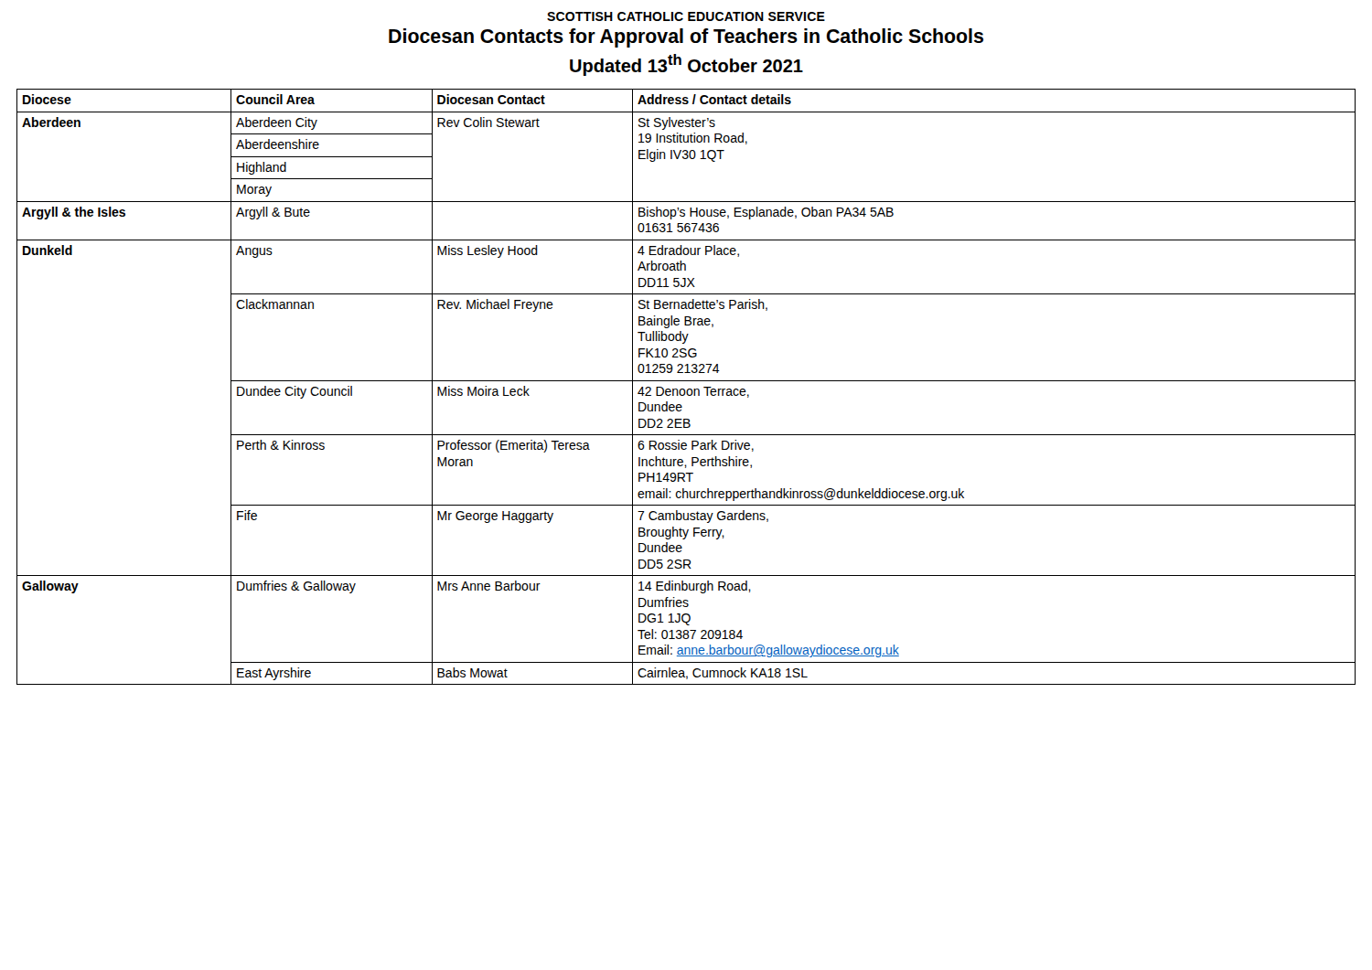SCOTTISH CATHOLIC EDUCATION SERVICE
Diocesan Contacts for Approval of Teachers in Catholic Schools
Updated 13th October 2021
| Diocese | Council Area | Diocesan Contact | Address / Contact details |
| --- | --- | --- | --- |
| Aberdeen | Aberdeen City | Rev Colin Stewart | St Sylvester’s 19 Institution Road, Elgin IV30 1QT |
| Aberdeenshire |
| Highland |
| Moray |
| Argyll & the Isles | Argyll & Bute | | Bishop’s House, Esplanade, Oban PA34 5AB 01631 567436 |
| Dunkeld | Angus | Miss Lesley Hood | 4 Edradour Place, Arbroath DD11 5JX |
| Clackmannan | Rev. Michael Freyne | St Bernadette’s Parish, Baingle Brae, Tullibody FK10 2SG 01259 213274 |
| Dundee City Council | Miss Moira Leck | 42 Denoon Terrace, Dundee DD2 2EB |
| Perth & Kinross | Professor (Emerita) Teresa Moran | 6 Rossie Park Drive, Inchture, Perthshire, PH149RT email: churchrepperthandkinross@dunkelddiocese.org.uk |
| Fife | Mr George Haggarty | 7 Cambustay Gardens, Broughty Ferry, Dundee DD5 2SR |
| Galloway | Dumfries & Galloway | Mrs Anne Barbour | 14 Edinburgh Road, Dumfries DG1 1JQ Tel: 01387 209184 Email: anne.barbour@gallowaydiocese.org.uk |
| East Ayrshire | Babs Mowat | Cairnlea, Cumnock KA18 1SL |